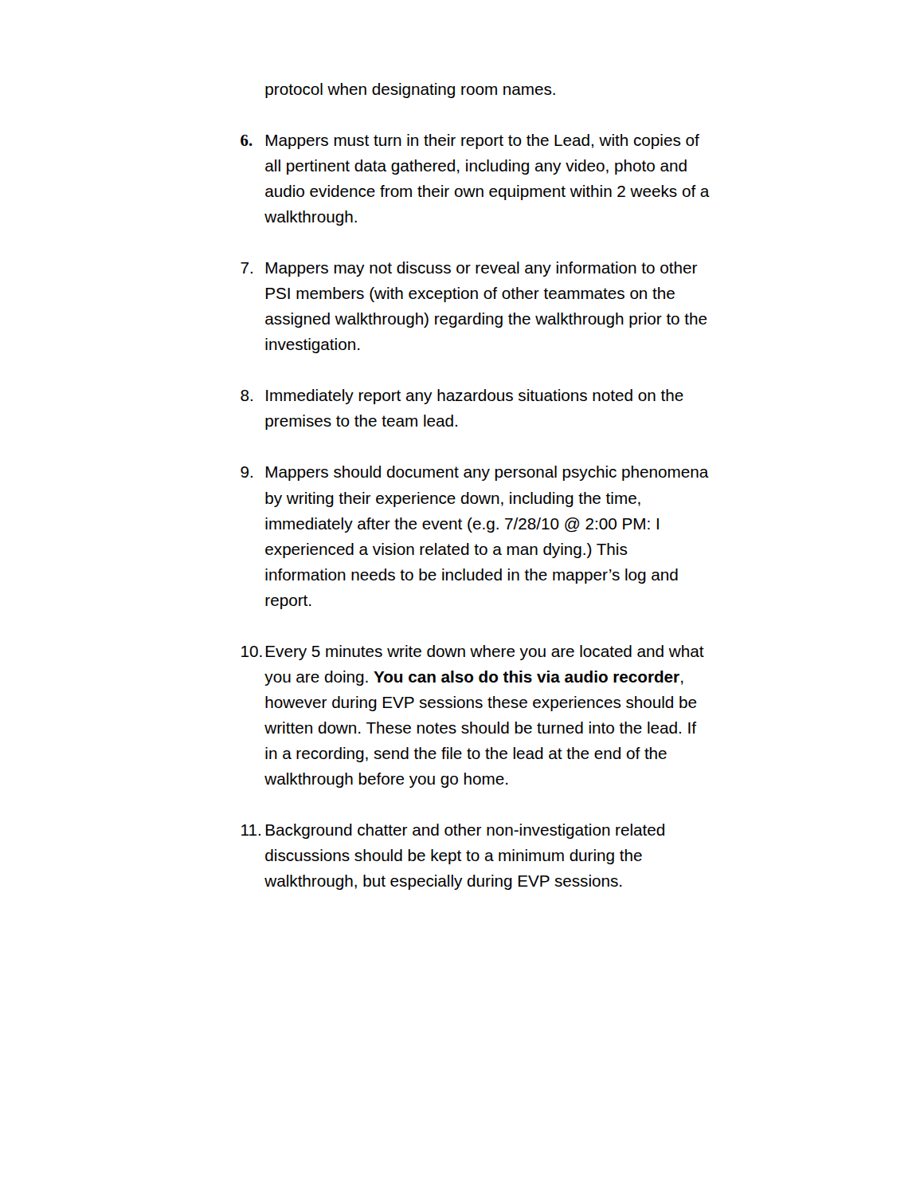protocol when designating room names.
6. Mappers must turn in their report to the Lead, with copies of all pertinent data gathered, including any video, photo and audio evidence from their own equipment within 2 weeks of a walkthrough.
7. Mappers may not discuss or reveal any information to other PSI members (with exception of other teammates on the assigned walkthrough) regarding the walkthrough prior to the investigation.
8. Immediately report any hazardous situations noted on the premises to the team lead.
9. Mappers should document any personal psychic phenomena by writing their experience down, including the time, immediately after the event (e.g. 7/28/10 @ 2:00 PM: I experienced a vision related to a man dying.) This information needs to be included in the mapper’s log and report.
10. Every 5 minutes write down where you are located and what you are doing. You can also do this via audio recorder, however during EVP sessions these experiences should be written down. These notes should be turned into the lead. If in a recording, send the file to the lead at the end of the walkthrough before you go home.
11. Background chatter and other non-investigation related discussions should be kept to a minimum during the walkthrough, but especially during EVP sessions.